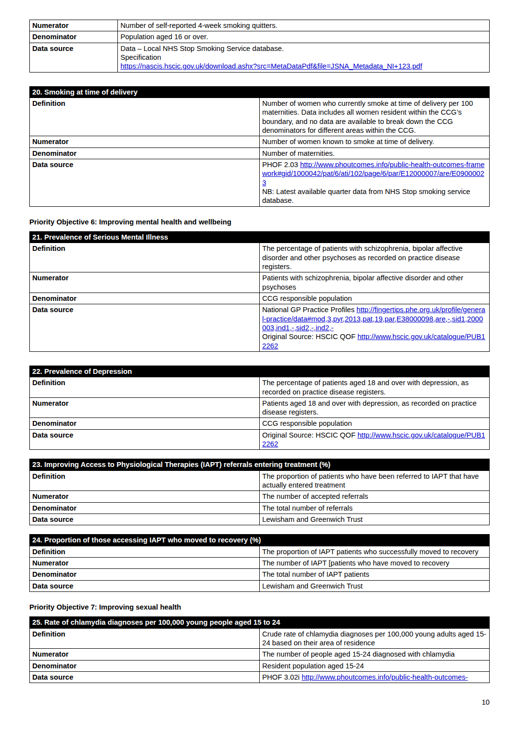| Numerator | Number of self-reported 4-week smoking quitters. |
| Denominator | Population aged 16 or over. |
| Data source | Data – Local NHS Stop Smoking Service database. Specification https://nascis.hscic.gov.uk/download.ashx?src=MetaDataPdf&file=JSNA_Metadata_NI+123.pdf |
| 20. Smoking at time of delivery |
| Definition | Number of women who currently smoke at time of delivery per 100 maternities. Data includes all women resident within the CCG’s boundary, and no data are available to break down the CCG denominators for different areas within the CCG. |
| Numerator | Number of women known to smoke at time of delivery. |
| Denominator | Number of maternities. |
| Data source | PHOF 2.03 http://www.phoutcomes.info/public-health-outcomes-framework#gid/1000042/pat/6/ati/102/page/6/par/E12000007/are/E09000023 NB: Latest available quarter data from NHS Stop smoking service database. |
Priority Objective 6: Improving mental health and wellbeing
| 21. Prevalence of Serious Mental Illness |
| Definition | The percentage of patients with schizophrenia, bipolar affective disorder and other psychoses as recorded on practice disease registers. |
| Numerator | Patients with schizophrenia, bipolar affective disorder and other psychoses |
| Denominator | CCG responsible population |
| Data source | National GP Practice Profiles http://fingertips.phe.org.uk/profile/general-practice/data#mod,3,pyr,2013,pat,19,par,E38000098,are,-,sid1,2000003,ind1,-,sid2,-,ind2,- Original Source: HSCIC QOF http://www.hscic.gov.uk/catalogue/PUB12262 |
| 22. Prevalence of Depression |
| Definition | The percentage of patients aged 18 and over with depression, as recorded on practice disease registers. |
| Numerator | Patients aged 18 and over with depression, as recorded on practice disease registers. |
| Denominator | CCG responsible population |
| Data source | Original Source: HSCIC QOF http://www.hscic.gov.uk/catalogue/PUB12262 |
| 23. Improving Access to Physiological Therapies (IAPT) referrals entering treatment (%) |
| Definition | The proportion of patients who have been referred to IAPT that have actually entered treatment |
| Numerator | The number of accepted referrals |
| Denominator | The total number of referrals |
| Data source | Lewisham and Greenwich Trust |
| 24. Proportion of those accessing IAPT who moved to recovery (%) |
| Definition | The proportion of IAPT patients who successfully moved to recovery |
| Numerator | The number of IAPT [patients who have moved to recovery |
| Denominator | The total number of IAPT patients |
| Data source | Lewisham and Greenwich Trust |
Priority Objective 7: Improving sexual health
| 25. Rate of chlamydia diagnoses per 100,000 young people aged 15 to 24 |
| Definition | Crude rate of chlamydia diagnoses per 100,000 young adults aged 15-24 based on their area of residence |
| Numerator | The number of people aged 15-24 diagnosed with chlamydia |
| Denominator | Resident population aged 15-24 |
| Data source | PHOF 3.02i http://www.phoutcomes.info/public-health-outcomes- |
10